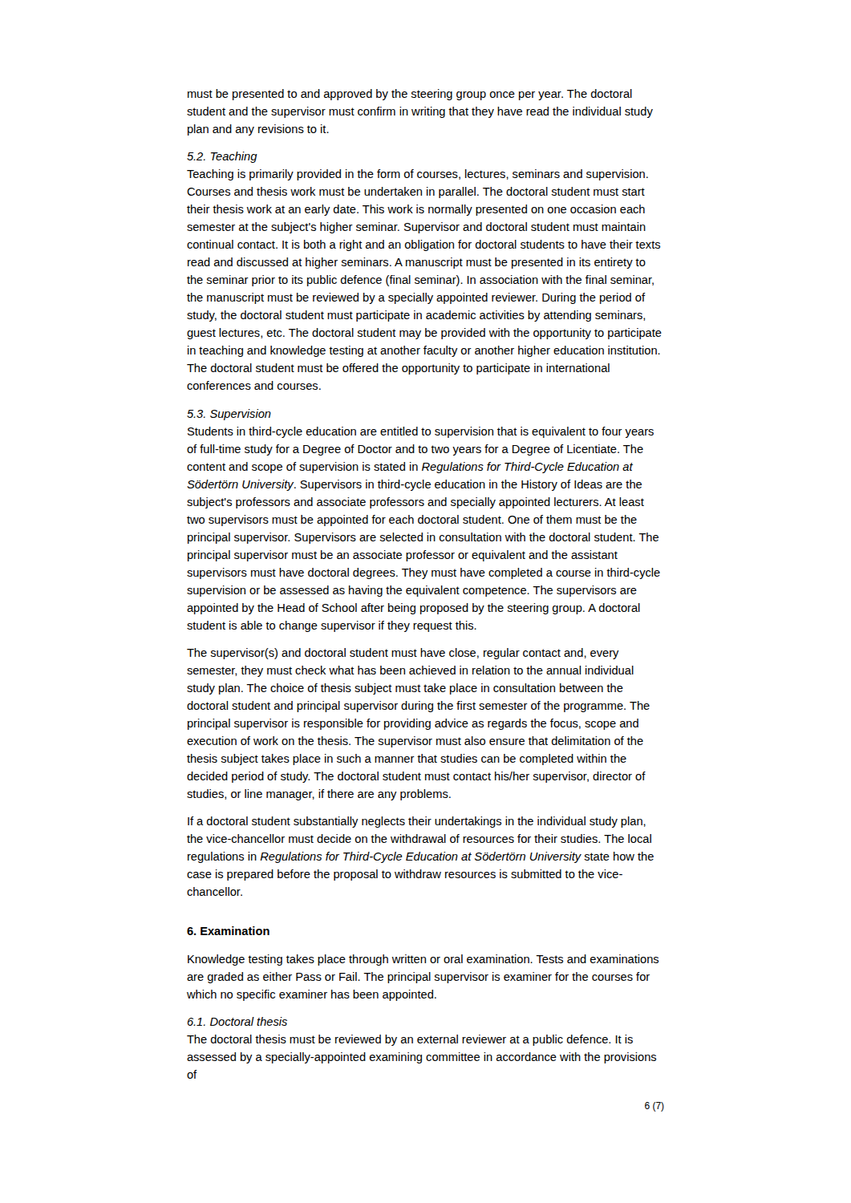must be presented to and approved by the steering group once per year. The doctoral student and the supervisor must confirm in writing that they have read the individual study plan and any revisions to it.
5.2. Teaching
Teaching is primarily provided in the form of courses, lectures, seminars and supervision. Courses and thesis work must be undertaken in parallel. The doctoral student must start their thesis work at an early date. This work is normally presented on one occasion each semester at the subject's higher seminar. Supervisor and doctoral student must maintain continual contact. It is both a right and an obligation for doctoral students to have their texts read and discussed at higher seminars. A manuscript must be presented in its entirety to the seminar prior to its public defence (final seminar). In association with the final seminar, the manuscript must be reviewed by a specially appointed reviewer. During the period of study, the doctoral student must participate in academic activities by attending seminars, guest lectures, etc. The doctoral student may be provided with the opportunity to participate in teaching and knowledge testing at another faculty or another higher education institution. The doctoral student must be offered the opportunity to participate in international conferences and courses.
5.3. Supervision
Students in third-cycle education are entitled to supervision that is equivalent to four years of full-time study for a Degree of Doctor and to two years for a Degree of Licentiate. The content and scope of supervision is stated in Regulations for Third-Cycle Education at Södertörn University. Supervisors in third-cycle education in the History of Ideas are the subject's professors and associate professors and specially appointed lecturers. At least two supervisors must be appointed for each doctoral student. One of them must be the principal supervisor. Supervisors are selected in consultation with the doctoral student. The principal supervisor must be an associate professor or equivalent and the assistant supervisors must have doctoral degrees. They must have completed a course in third-cycle supervision or be assessed as having the equivalent competence. The supervisors are appointed by the Head of School after being proposed by the steering group. A doctoral student is able to change supervisor if they request this.
The supervisor(s) and doctoral student must have close, regular contact and, every semester, they must check what has been achieved in relation to the annual individual study plan. The choice of thesis subject must take place in consultation between the doctoral student and principal supervisor during the first semester of the programme. The principal supervisor is responsible for providing advice as regards the focus, scope and execution of work on the thesis. The supervisor must also ensure that delimitation of the thesis subject takes place in such a manner that studies can be completed within the decided period of study. The doctoral student must contact his/her supervisor, director of studies, or line manager, if there are any problems.
If a doctoral student substantially neglects their undertakings in the individual study plan, the vice-chancellor must decide on the withdrawal of resources for their studies. The local regulations in Regulations for Third-Cycle Education at Södertörn University state how the case is prepared before the proposal to withdraw resources is submitted to the vice-chancellor.
6. Examination
Knowledge testing takes place through written or oral examination. Tests and examinations are graded as either Pass or Fail. The principal supervisor is examiner for the courses for which no specific examiner has been appointed.
6.1. Doctoral thesis
The doctoral thesis must be reviewed by an external reviewer at a public defence. It is assessed by a specially-appointed examining committee in accordance with the provisions of
6 (7)